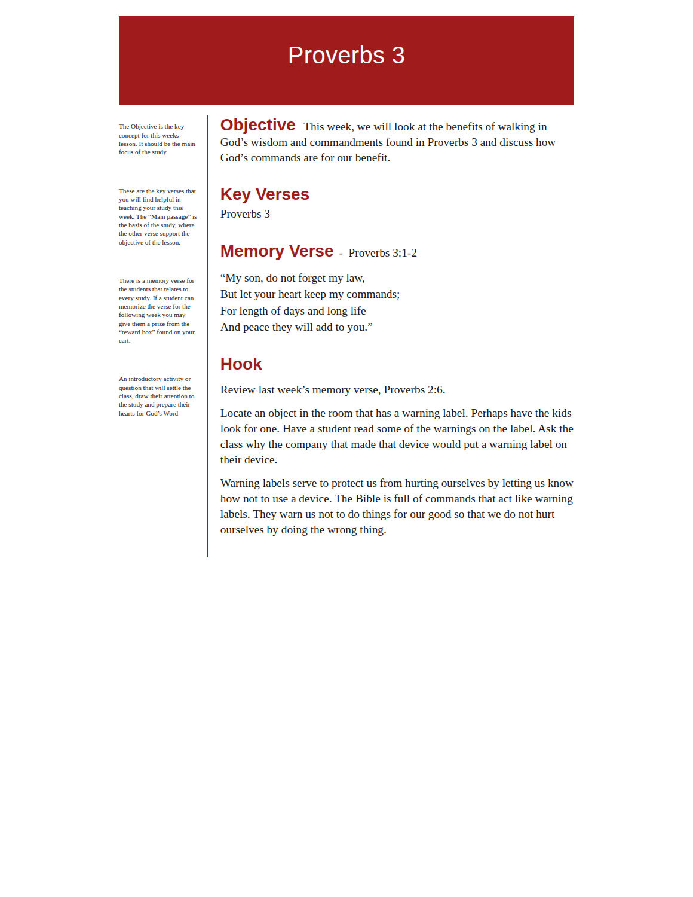Proverbs 3
The Objective is the key concept for this weeks lesson. It should be the main focus of the study
These are the key verses that you will find helpful in teaching your study this week. The “Main passage” is the basis of the study, where the other verse support the objective of the lesson.
There is a memory verse for the students that relates to every study. If a student can memorize the verse for the following week you may give them a prize from the “reward box” found on your cart.
An introductory activity or question that will settle the class, draw their attention to the study and prepare their hearts for God’s Word
Objective
This week, we will look at the benefits of walking in God’s wisdom and commandments found in Proverbs 3 and discuss how God’s commands are for our benefit.
Key Verses
Proverbs 3
Memory Verse
- Proverbs 3:1-2
“My son, do not forget my law,
But let your heart keep my commands;
For length of days and long life
And peace they will add to you.”
Hook
Review last week’s memory verse, Proverbs 2:6.
Locate an object in the room that has a warning label. Perhaps have the kids look for one. Have a student read some of the warnings on the label. Ask the class why the company that made that device would put a warning label on their device.
Warning labels serve to protect us from hurting ourselves by letting us know how not to use a device. The Bible is full of commands that act like warning labels. They warn us not to do things for our good so that we do not hurt ourselves by doing the wrong thing.